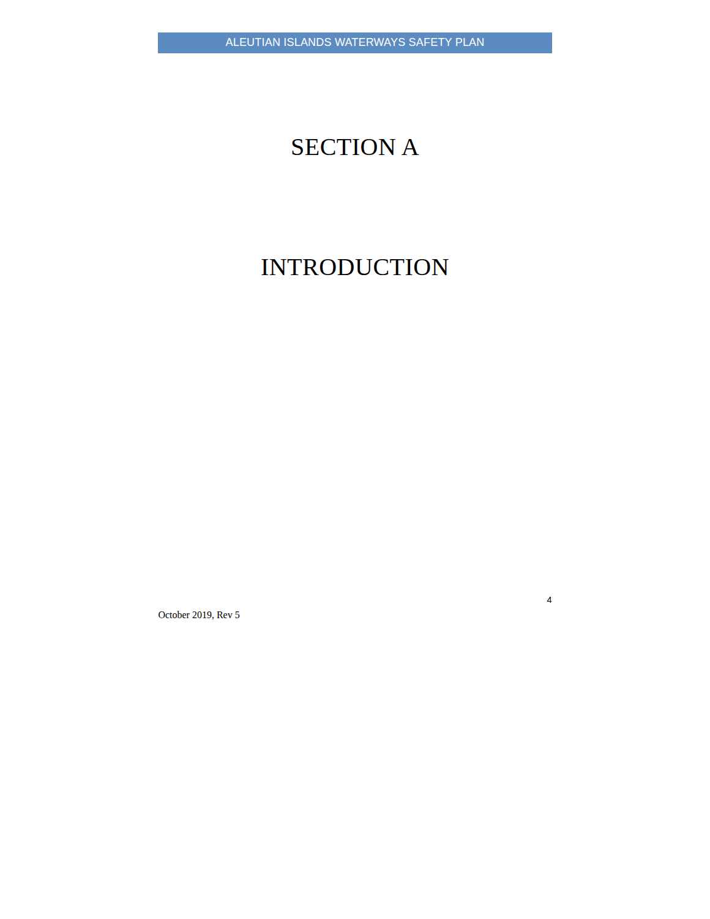ALEUTIAN ISLANDS WATERWAYS SAFETY PLAN
SECTION A
INTRODUCTION
4
October 2019, Rev 5